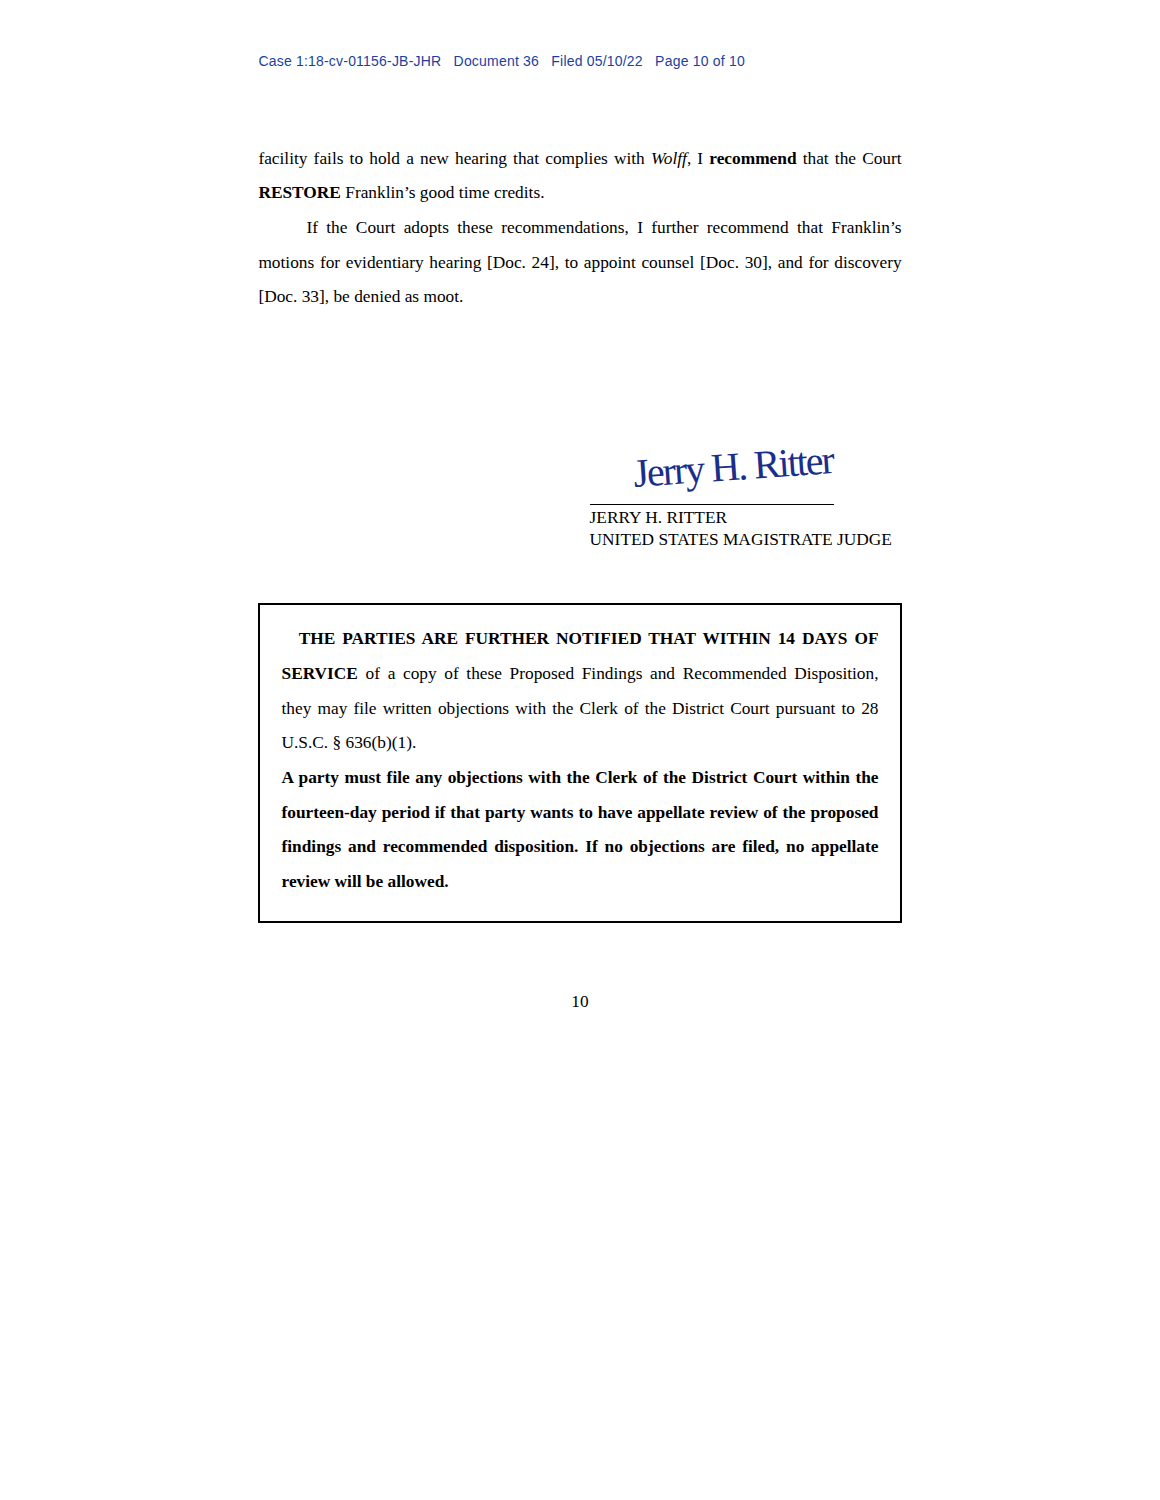Case 1:18-cv-01156-JB-JHR Document 36 Filed 05/10/22 Page 10 of 10
facility fails to hold a new hearing that complies with Wolff, I recommend that the Court RESTORE Franklin’s good time credits.
If the Court adopts these recommendations, I further recommend that Franklin’s motions for evidentiary hearing [Doc. 24], to appoint counsel [Doc. 30], and for discovery [Doc. 33], be denied as moot.
Jerry H. Ritter
JERRY H. RITTER
UNITED STATES MAGISTRATE JUDGE
THE PARTIES ARE FURTHER NOTIFIED THAT WITHIN 14 DAYS OF SERVICE of a copy of these Proposed Findings and Recommended Disposition, they may file written objections with the Clerk of the District Court pursuant to 28 U.S.C. § 636(b)(1).
A party must file any objections with the Clerk of the District Court within the fourteen-day period if that party wants to have appellate review of the proposed findings and recommended disposition. If no objections are filed, no appellate review will be allowed.
10